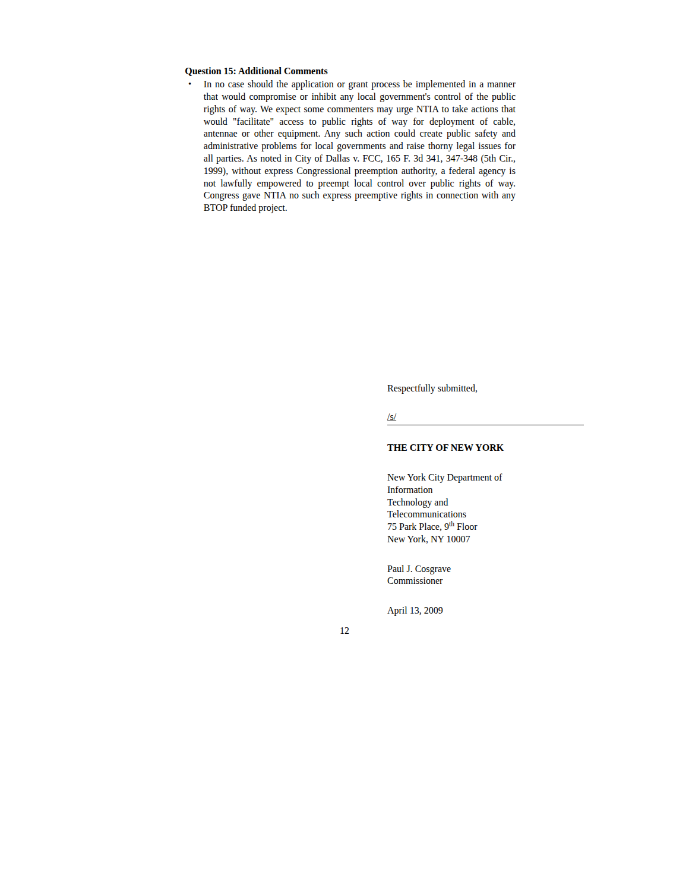Question 15: Additional Comments
In no case should the application or grant process be implemented in a manner that would compromise or inhibit any local government's control of the public rights of way. We expect some commenters may urge NTIA to take actions that would "facilitate" access to public rights of way for deployment of cable, antennae or other equipment. Any such action could create public safety and administrative problems for local governments and raise thorny legal issues for all parties. As noted in City of Dallas v. FCC, 165 F. 3d 341, 347-348 (5th Cir., 1999), without express Congressional preemption authority, a federal agency is not lawfully empowered to preempt local control over public rights of way. Congress gave NTIA no such express preemptive rights in connection with any BTOP funded project.
Respectfully submitted,
/s/
THE CITY OF NEW YORK
New York City Department of Information
Technology and Telecommunications
75 Park Place, 9th Floor
New York, NY 10007
Paul J. Cosgrave
Commissioner
April 13, 2009
12